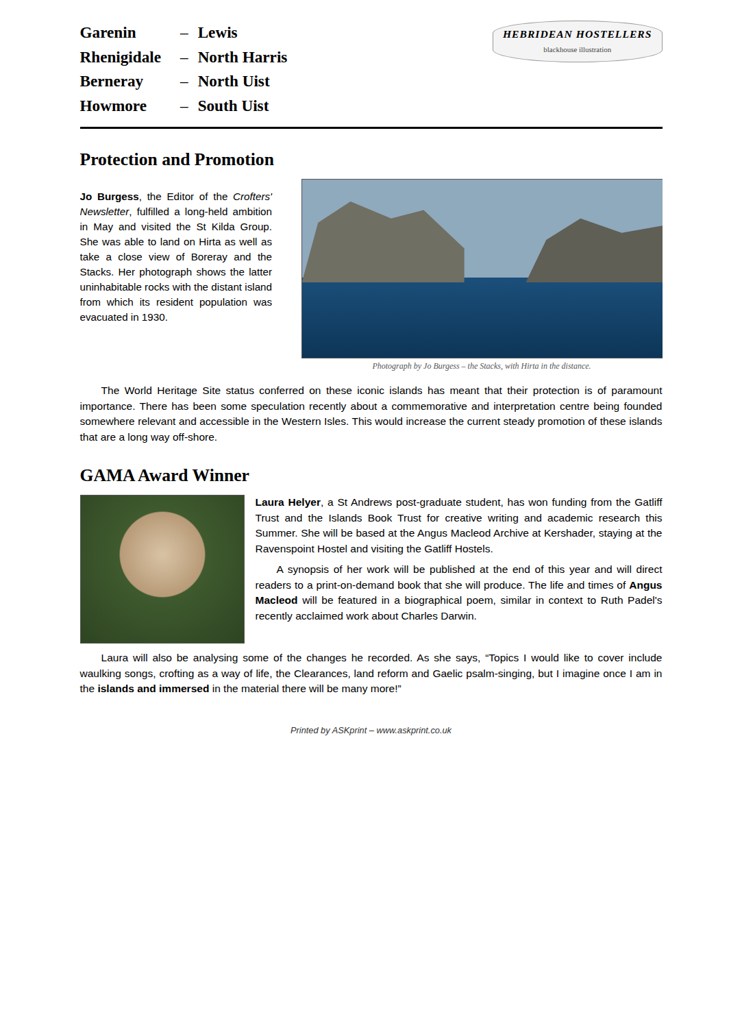| Garenin | – | Lewis |
| Rhenigidale | – | North Harris |
| Berneray | – | North Uist |
| Howmore | – | South Uist |
HEBRIDEAN HOSTELLERS blackhouse illustration
Protection and Promotion
Photograph by Jo Burgess – the Stacks, with Hirta in the distance.
Jo Burgess, the Editor of the Crofters' Newsletter, fulfilled a long-held ambition in May and visited the St Kilda Group. She was able to land on Hirta as well as take a close view of Boreray and the Stacks. Her photograph shows the latter uninhabitable rocks with the distant island from which its resident population was evacuated in 1930.
The World Heritage Site status conferred on these iconic islands has meant that their protection is of paramount importance. There has been some speculation recently about a commemorative and interpretation centre being founded somewhere relevant and accessible in the Western Isles. This would increase the current steady promotion of these islands that are a long way off-shore.
GAMA Award Winner
Laura Helyer, a St Andrews post-graduate student, has won funding from the Gatliff Trust and the Islands Book Trust for creative writing and academic research this Summer. She will be based at the Angus Macleod Archive at Kershader, staying at the Ravenspoint Hostel and visiting the Gatliff Hostels.
A synopsis of her work will be published at the end of this year and will direct readers to a print-on-demand book that she will produce. The life and times of Angus Macleod will be featured in a biographical poem, similar in context to Ruth Padel's recently acclaimed work about Charles Darwin.
Laura will also be analysing some of the changes he recorded. As she says, “Topics I would like to cover include waulking songs, crofting as a way of life, the Clearances, land reform and Gaelic psalm-singing, but I imagine once I am in the islands and immersed in the material there will be many more!”
Printed by ASKprint – www.askprint.co.uk